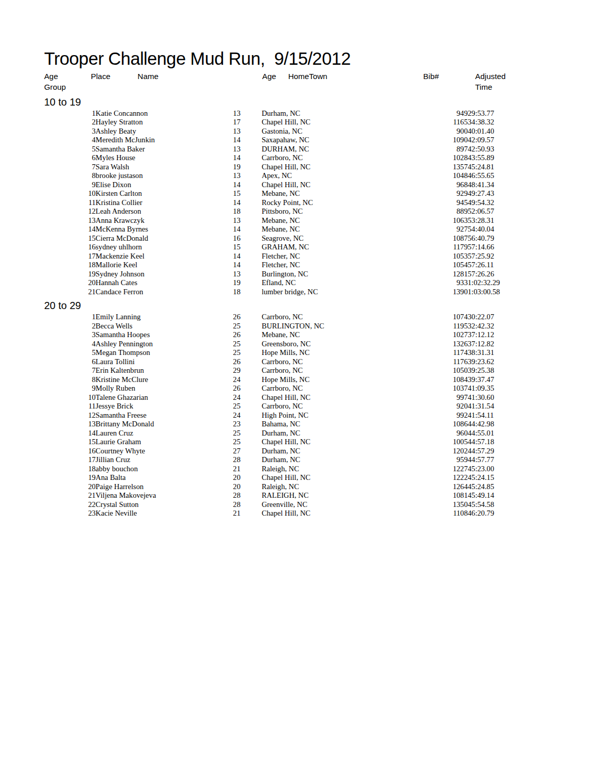Trooper Challenge Mud Run, 9/15/2012
| Age | Place | Name | Age | HomeTown | Bib# | Adjusted |
| Group | | | | | | Time |
10 to 19
| 1 | Katie Concannon | 13 | Durham, NC | 949 | 29:53.77 |
| 2 | Hayley Stratton | 17 | Chapel Hill, NC | 1165 | 34:38.32 |
| 3 | Ashley Beaty | 13 | Gastonia, NC | 900 | 40:01.40 |
| 4 | Meredith McJunkin | 14 | Saxapahaw, NC | 1090 | 42:09.57 |
| 5 | Samantha Baker | 13 | DURHAM, NC | 897 | 42:50.93 |
| 6 | Myles House | 14 | Carrboro, NC | 1028 | 43:55.89 |
| 7 | Sara Walsh | 19 | Chapel Hill, NC | 1357 | 45:24.81 |
| 8 | brooke justason | 13 | Apex, NC | 1048 | 46:55.65 |
| 9 | Elise Dixon | 14 | Chapel Hill, NC | 968 | 48:41.34 |
| 10 | Kirsten Carlton | 15 | Mebane, NC | 929 | 49:27.43 |
| 11 | Kristina Collier | 14 | Rocky Point, NC | 945 | 49:54.32 |
| 12 | Leah Anderson | 18 | Pittsboro, NC | 889 | 52:06.57 |
| 13 | Anna Krawczyk | 13 | Mebane, NC | 1063 | 53:28.31 |
| 14 | McKenna Byrnes | 14 | Mebane, NC | 927 | 54:40.04 |
| 15 | Cierra McDonald | 16 | Seagrove, NC | 1087 | 56:40.79 |
| 16 | sydney uhlhorn | 15 | GRAHAM, NC | 1179 | 57:14.66 |
| 17 | Mackenzie Keel | 14 | Fletcher, NC | 1053 | 57:25.92 |
| 18 | Mallorie Keel | 14 | Fletcher, NC | 1054 | 57:26.11 |
| 19 | Sydney Johnson | 13 | Burlington, NC | 1281 | 57:26.26 |
| 20 | Hannah Cates | 19 | Efland, NC | 933 | 1:02:32.29 |
| 21 | Candace Ferron | 18 | lumber bridge, NC | 1390 | 1:03:00.58 |
20 to 29
| 1 | Emily Lanning | 26 | Carrboro, NC | 1074 | 30:22.07 |
| 2 | Becca Wells | 25 | BURLINGTON, NC | 1195 | 32:42.32 |
| 3 | Samantha Hoopes | 26 | Mebane, NC | 1027 | 37:12.12 |
| 4 | Ashley Pennington | 25 | Greensboro, NC | 1326 | 37:12.82 |
| 5 | Megan Thompson | 25 | Hope Mills, NC | 1174 | 38:31.31 |
| 6 | Laura Tollini | 26 | Carrboro, NC | 1176 | 39:23.62 |
| 7 | Erin Kaltenbrun | 29 | Carrboro, NC | 1050 | 39:25.38 |
| 8 | Kristine McClure | 24 | Hope Mills, NC | 1084 | 39:37.47 |
| 9 | Molly Ruben | 26 | Carrboro, NC | 1037 | 41:09.35 |
| 10 | Talene Ghazarian | 24 | Chapel Hill, NC | 997 | 41:30.60 |
| 11 | Jessye Brick | 25 | Carrboro, NC | 920 | 41:31.54 |
| 12 | Samantha Freese | 24 | High Point, NC | 992 | 41:54.11 |
| 13 | Brittany McDonald | 23 | Bahama, NC | 1086 | 44:42.98 |
| 14 | Lauren Cruz | 25 | Durham, NC | 960 | 44:55.01 |
| 15 | Laurie Graham | 25 | Chapel Hill, NC | 1005 | 44:57.18 |
| 16 | Courtney Whyte | 27 | Durham, NC | 1202 | 44:57.29 |
| 17 | Jillian Cruz | 28 | Durham, NC | 959 | 44:57.77 |
| 18 | abby bouchon | 21 | Raleigh, NC | 1227 | 45:23.00 |
| 19 | Ana Balta | 20 | Chapel Hill, NC | 1222 | 45:24.15 |
| 20 | Paige Harrelson | 20 | Raleigh, NC | 1264 | 45:24.85 |
| 21 | Viljena Makovejeva | 28 | RALEIGH, NC | 1081 | 45:49.14 |
| 22 | Crystal Sutton | 28 | Greenville, NC | 1350 | 45:54.58 |
| 23 | Kacie Neville | 21 | Chapel Hill, NC | 1108 | 46:20.79 |